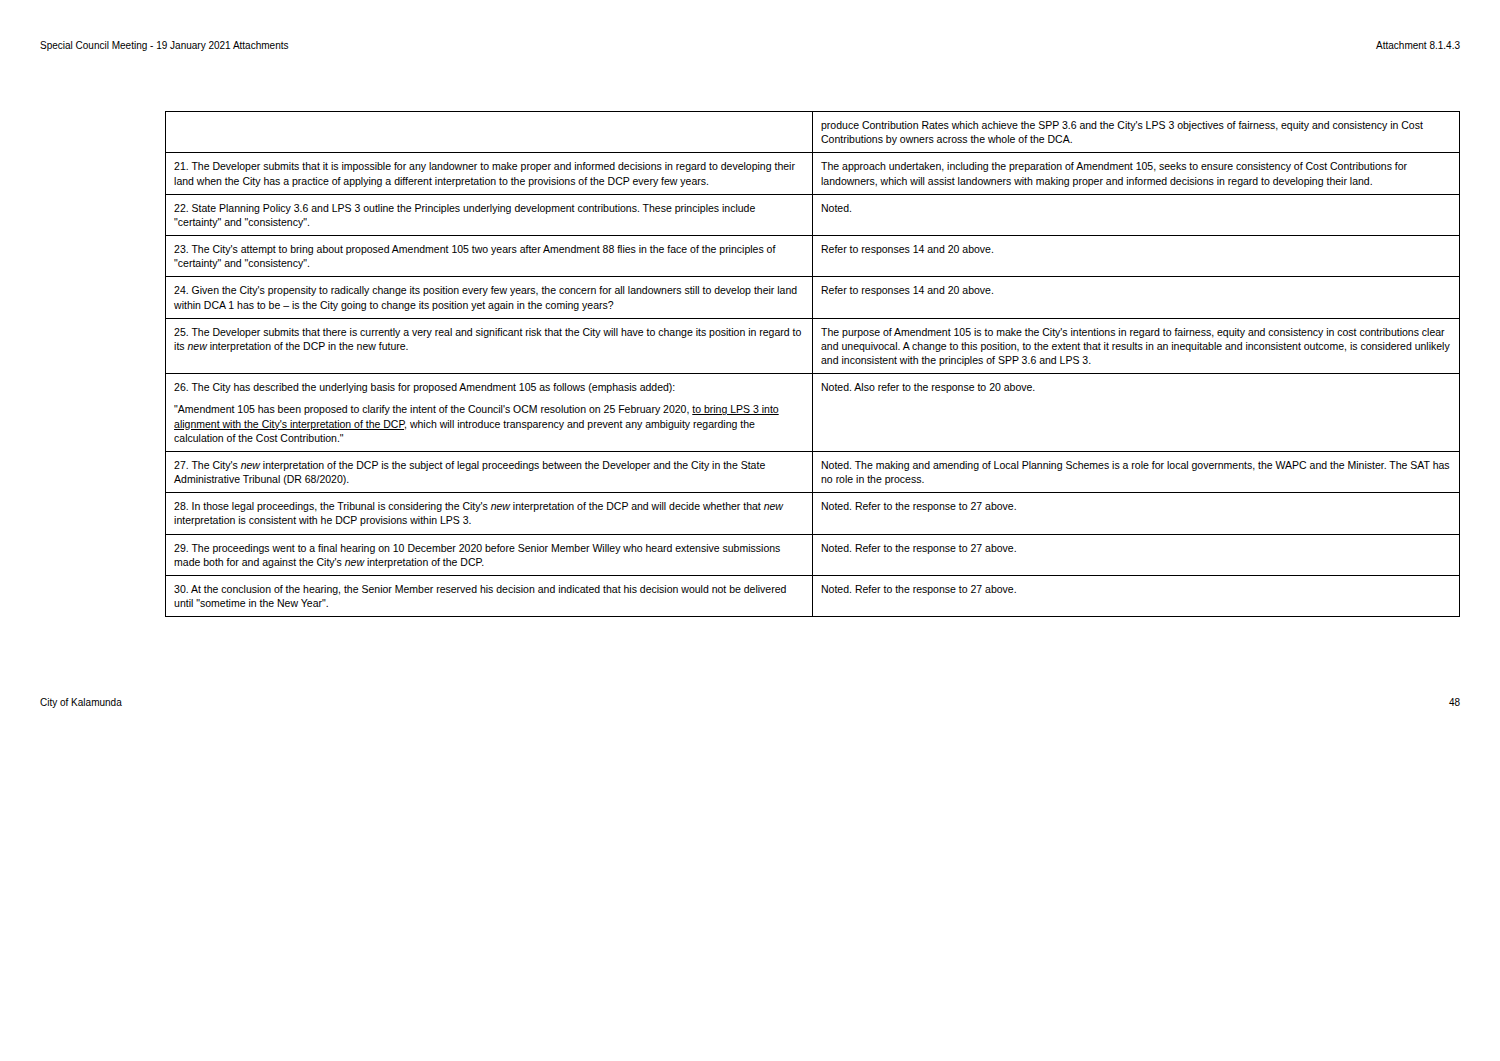Special Council Meeting - 19 January 2021 Attachments Attachment 8.1.4.3
| | | produce Contribution Rates which achieve the SPP 3.6 and the City's LPS 3 objectives of fairness, equity and consistency in Cost Contributions by owners across the whole of the DCA. |
| | 21. The Developer submits that it is impossible for any landowner to make proper and informed decisions in regard to developing their land when the City has a practice of applying a different interpretation to the provisions of the DCP every few years. | The approach undertaken, including the preparation of Amendment 105, seeks to ensure consistency of Cost Contributions for landowners, which will assist landowners with making proper and informed decisions in regard to developing their land. |
| | 22. State Planning Policy 3.6 and LPS 3 outline the Principles underlying development contributions. These principles include "certainty" and "consistency". | Noted. |
| | 23. The City's attempt to bring about proposed Amendment 105 two years after Amendment 88 flies in the face of the principles of "certainty" and "consistency". | Refer to responses 14 and 20 above. |
| | 24. Given the City's propensity to radically change its position every few years, the concern for all landowners still to develop their land within DCA 1 has to be – is the City going to change its position yet again in the coming years? | Refer to responses 14 and 20 above. |
| | 25. The Developer submits that there is currently a very real and significant risk that the City will have to change its position in regard to its new interpretation of the DCP in the new future. | The purpose of Amendment 105 is to make the City's intentions in regard to fairness, equity and consistency in cost contributions clear and unequivocal. A change to this position, to the extent that it results in an inequitable and inconsistent outcome, is considered unlikely and inconsistent with the principles of SPP 3.6 and LPS 3. |
| | 26. The City has described the underlying basis for proposed Amendment 105 as follows (emphasis added): "Amendment 105 has been proposed to clarify the intent of the Council's OCM resolution on 25 February 2020, to bring LPS 3 into alignment with the City's interpretation of the DCP , which will introduce transparency and prevent any ambiguity regarding the calculation of the Cost Contribution." | Noted. Also refer to the response to 20 above. |
| | 27. The City's new interpretation of the DCP is the subject of legal proceedings between the Developer and the City in the State Administrative Tribunal (DR 68/2020). | Noted. The making and amending of Local Planning Schemes is a role for local governments, the WAPC and the Minister. The SAT has no role in the process. |
| | 28. In those legal proceedings, the Tribunal is considering the City's new interpretation of the DCP and will decide whether that new interpretation is consistent with he DCP provisions within LPS 3. | Noted. Refer to the response to 27 above. |
| | 29. The proceedings went to a final hearing on 10 December 2020 before Senior Member Willey who heard extensive submissions made both for and against the City's new interpretation of the DCP. | Noted. Refer to the response to 27 above. |
| | 30. At the conclusion of the hearing, the Senior Member reserved his decision and indicated that his decision would not be delivered until "sometime in the New Year". | Noted. Refer to the response to 27 above. |
City of Kalamunda 48